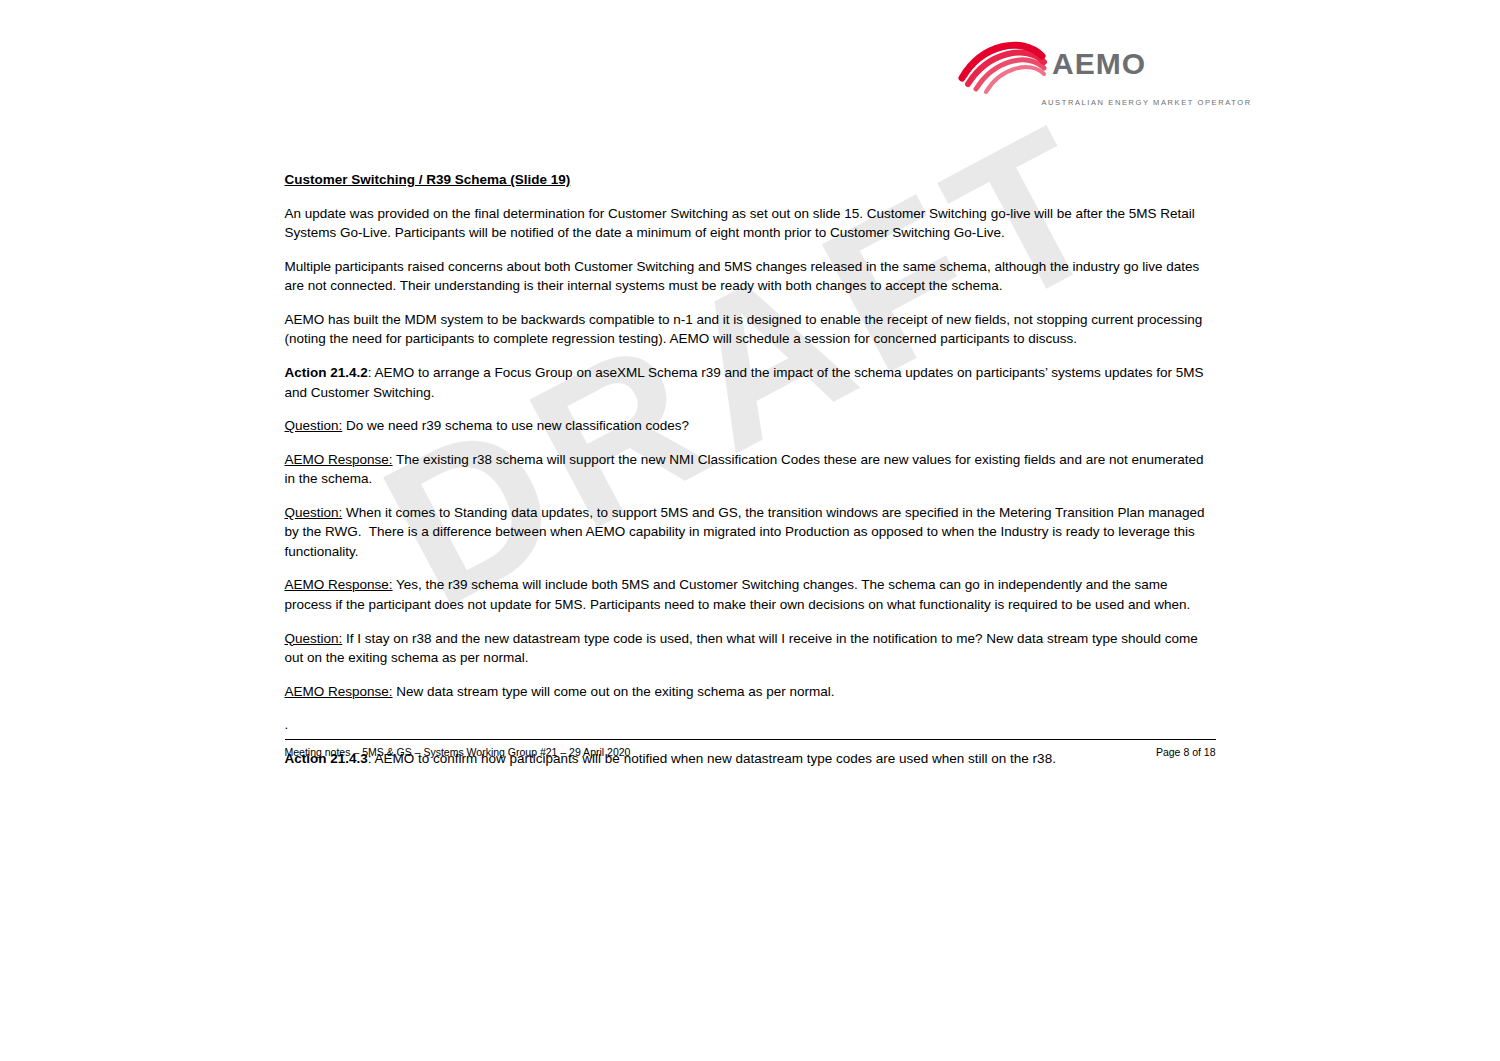DRAFT
AEMO
AUSTRALIAN ENERGY MARKET OPERATOR
Customer Switching / R39 Schema (Slide 19)
An update was provided on the final determination for Customer Switching as set out on slide 15. Customer Switching go-live will be after the 5MS Retail Systems Go-Live. Participants will be notified of the date a minimum of eight month prior to Customer Switching Go-Live.
Multiple participants raised concerns about both Customer Switching and 5MS changes released in the same schema, although the industry go live dates are not connected. Their understanding is their internal systems must be ready with both changes to accept the schema.
AEMO has built the MDM system to be backwards compatible to n-1 and it is designed to enable the receipt of new fields, not stopping current processing (noting the need for participants to complete regression testing). AEMO will schedule a session for concerned participants to discuss.
Action 21.4.2: AEMO to arrange a Focus Group on aseXML Schema r39 and the impact of the schema updates on participants’ systems updates for 5MS and Customer Switching.
Question: Do we need r39 schema to use new classification codes?
AEMO Response: The existing r38 schema will support the new NMI Classification Codes these are new values for existing fields and are not enumerated in the schema.
Question: When it comes to Standing data updates, to support 5MS and GS, the transition windows are specified in the Metering Transition Plan managed by the RWG. There is a difference between when AEMO capability in migrated into Production as opposed to when the Industry is ready to leverage this functionality.
AEMO Response: Yes, the r39 schema will include both 5MS and Customer Switching changes. The schema can go in independently and the same process if the participant does not update for 5MS. Participants need to make their own decisions on what functionality is required to be used and when.
Question: If I stay on r38 and the new datastream type code is used, then what will I receive in the notification to me? New data stream type should come out on the exiting schema as per normal.
AEMO Response: New data stream type will come out on the exiting schema as per normal.
.
Action 21.4.3: AEMO to confirm how participants will be notified when new datastream type codes are used when still on the r38.
Meeting notes – 5MS & GS – Systems Working Group #21 – 29 April 2020 Page 8 of 18